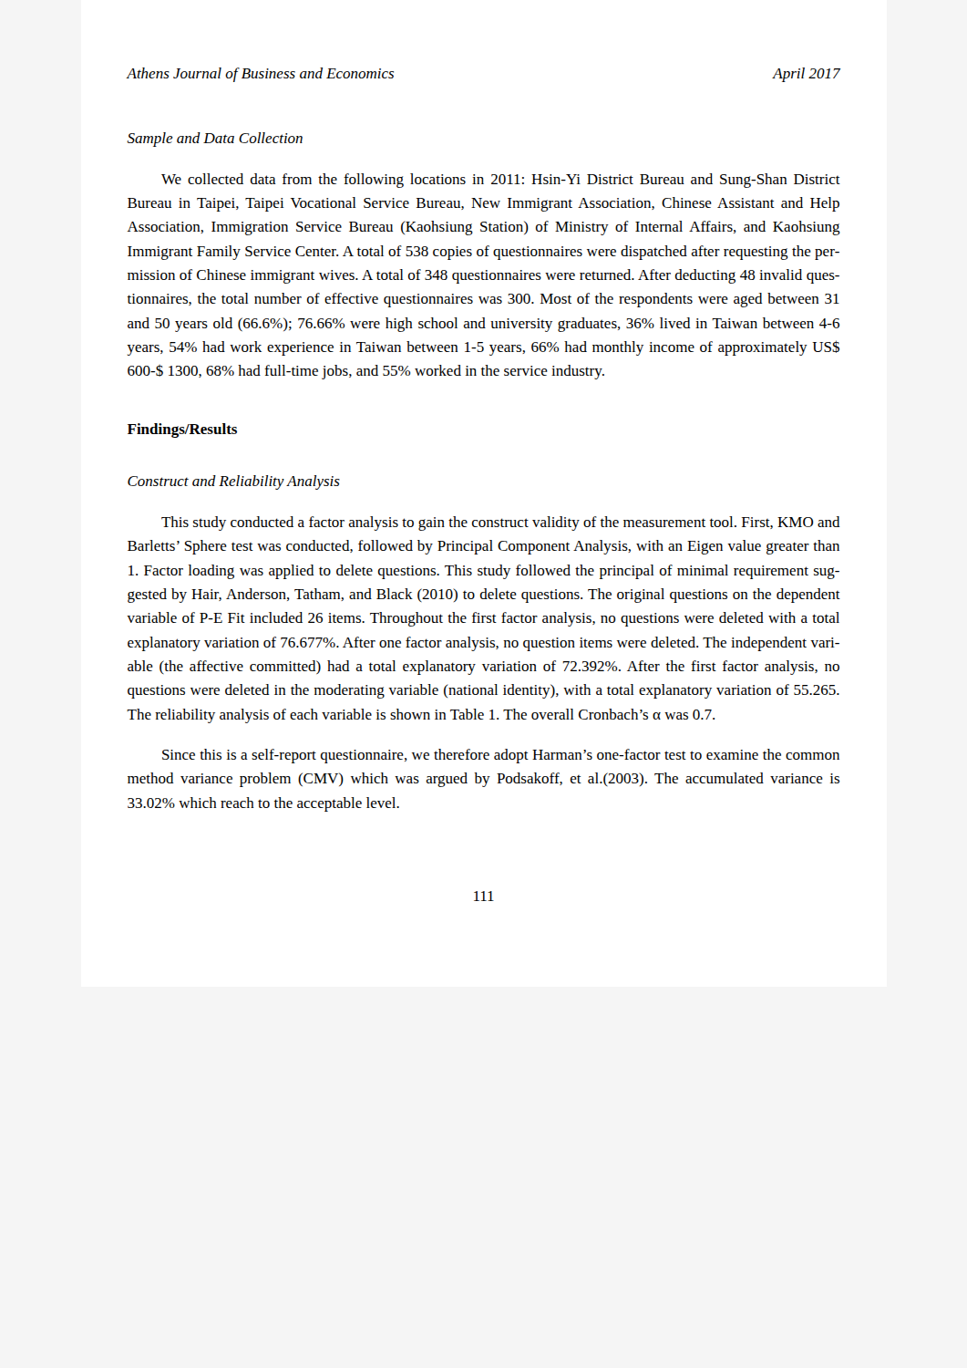Athens Journal of Business and Economics April 2017
Sample and Data Collection
We collected data from the following locations in 2011: Hsin-Yi District Bureau and Sung-Shan District Bureau in Taipei, Taipei Vocational Service Bureau, New Immigrant Association, Chinese Assistant and Help Association, Immigration Service Bureau (Kaohsiung Station) of Ministry of Internal Affairs, and Kaohsiung Immigrant Family Service Center. A total of 538 copies of questionnaires were dispatched after requesting the permission of Chinese immigrant wives. A total of 348 questionnaires were returned. After deducting 48 invalid questionnaires, the total number of effective questionnaires was 300. Most of the respondents were aged between 31 and 50 years old (66.6%); 76.66% were high school and university graduates, 36% lived in Taiwan between 4-6 years, 54% had work experience in Taiwan between 1-5 years, 66% had monthly income of approximately US$ 600-$ 1300, 68% had full-time jobs, and 55% worked in the service industry.
Findings/Results
Construct and Reliability Analysis
This study conducted a factor analysis to gain the construct validity of the measurement tool. First, KMO and Barletts’ Sphere test was conducted, followed by Principal Component Analysis, with an Eigen value greater than 1. Factor loading was applied to delete questions. This study followed the principal of minimal requirement suggested by Hair, Anderson, Tatham, and Black (2010) to delete questions. The original questions on the dependent variable of P-E Fit included 26 items. Throughout the first factor analysis, no questions were deleted with a total explanatory variation of 76.677%. After one factor analysis, no question items were deleted. The independent variable (the affective committed) had a total explanatory variation of 72.392%. After the first factor analysis, no questions were deleted in the moderating variable (national identity), with a total explanatory variation of 55.265. The reliability analysis of each variable is shown in Table 1. The overall Cronbach’s α was 0.7.
Since this is a self-report questionnaire, we therefore adopt Harman’s one-factor test to examine the common method variance problem (CMV) which was argued by Podsakoff, et al.(2003). The accumulated variance is 33.02% which reach to the acceptable level.
111